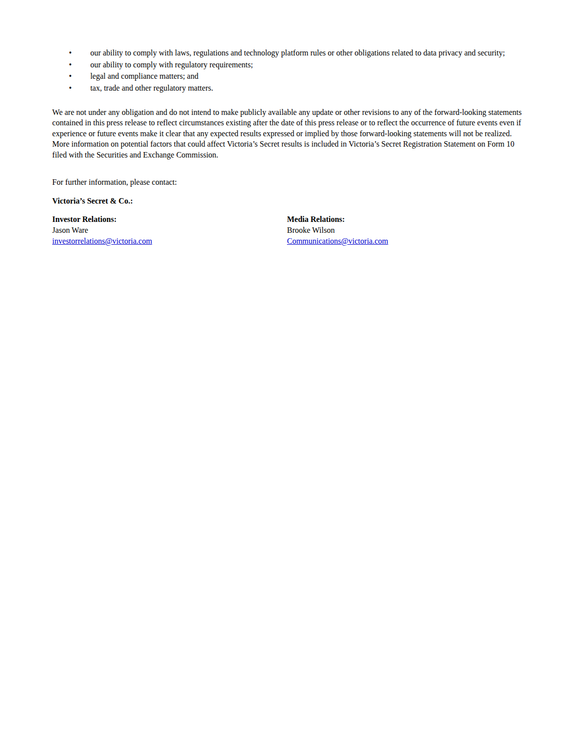our ability to comply with laws, regulations and technology platform rules or other obligations related to data privacy and security;
our ability to comply with regulatory requirements;
legal and compliance matters; and
tax, trade and other regulatory matters.
We are not under any obligation and do not intend to make publicly available any update or other revisions to any of the forward-looking statements contained in this press release to reflect circumstances existing after the date of this press release or to reflect the occurrence of future events even if experience or future events make it clear that any expected results expressed or implied by those forward-looking statements will not be realized. More information on potential factors that could affect Victoria’s Secret results is included in Victoria’s Secret Registration Statement on Form 10 filed with the Securities and Exchange Commission.
For further information, please contact:
Victoria’s Secret & Co.:
| Investor Relations: | Media Relations: |
| Jason Ware | Brooke Wilson |
| investorrelations@victoria.com | Communications@victoria.com |